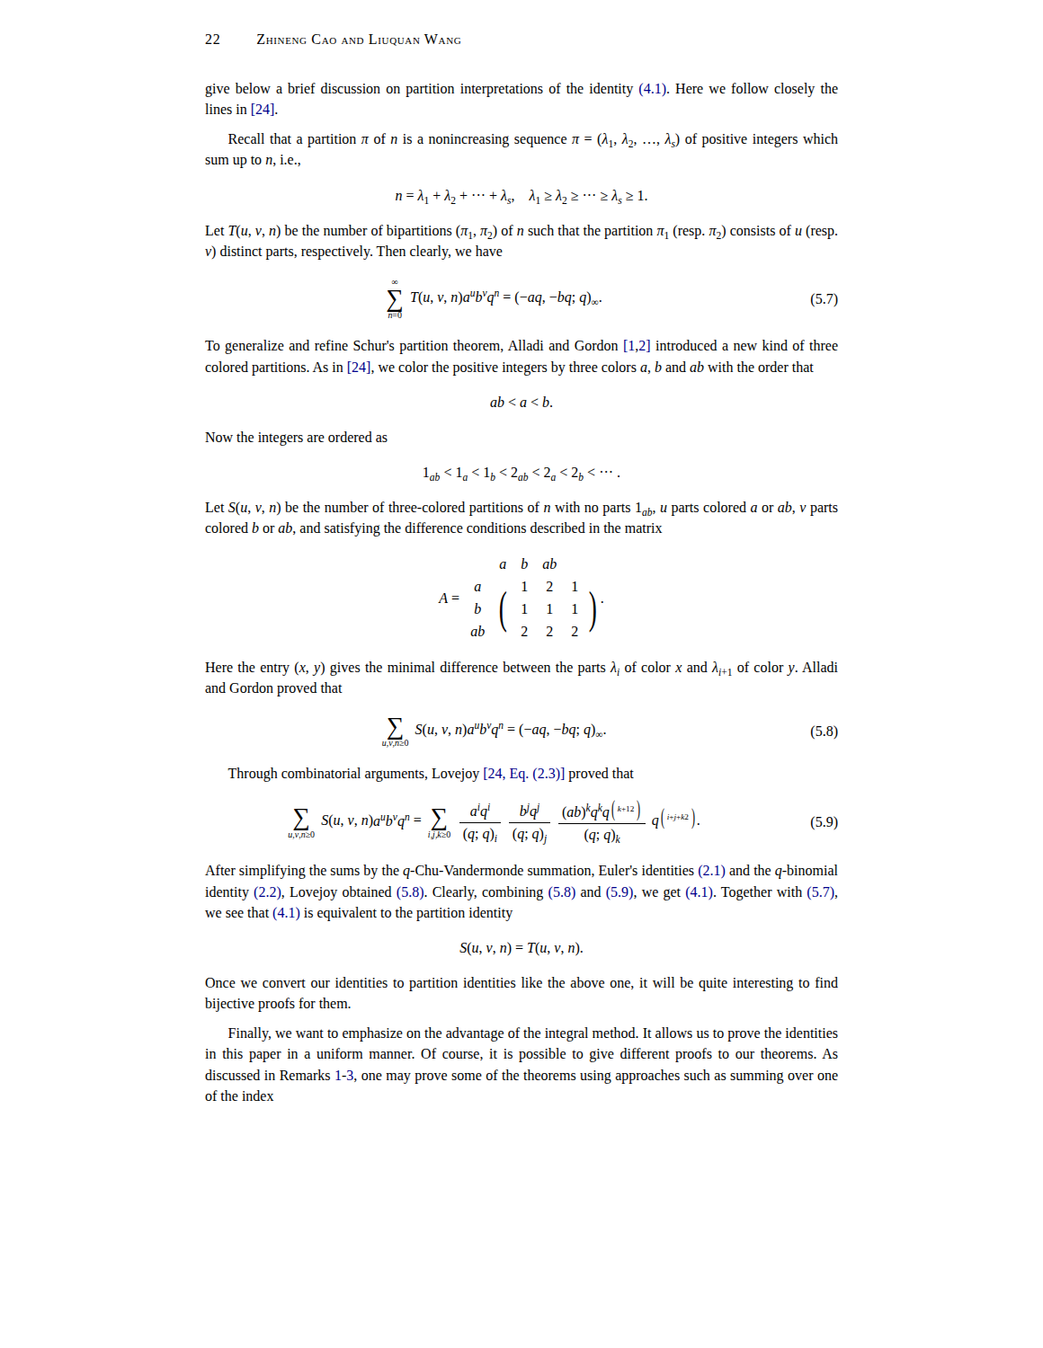22 Zhineng Cao and Liuquan Wang
give below a brief discussion on partition interpretations of the identity (4.1). Here we follow closely the lines in [24].
Recall that a partition π of n is a nonincreasing sequence π = (λ1, λ2, …, λs) of positive integers which sum up to n, i.e.,
n = λ1 + λ2 + ··· + λs, λ1 ≥ λ2 ≥ ··· ≥ λs ≥ 1.
Let T(u, v, n) be the number of bipartitions (π1, π2) of n such that the partition π1 (resp. π2) consists of u (resp. v) distinct parts, respectively. Then clearly, we have
∞∑n=0 T(u, v, n)aubvqn = (−aq, −bq; q)∞.
(5.7)
To generalize and refine Schur's partition theorem, Alladi and Gordon [1,2] introduced a new kind of three colored partitions. As in [24], we color the positive integers by three colors a, b and ab with the order that
ab < a < b.
Now the integers are ordered as
1ab < 1a < 1b < 2ab < 2a < 2b < ··· .
Let S(u, v, n) be the number of three-colored partitions of n with no parts 1ab, u parts colored a or ab, v parts colored b or ab, and satisfying the difference conditions described in the matrix
A =
| | a | b | ab |
| a | ( | 1 | 2 | 1 | ) |
| b | 1 | 1 | 1 |
| ab | 2 | 2 | 2 |
.
Here the entry (x, y) gives the minimal difference between the parts λi of color x and λi+1 of color y. Alladi and Gordon proved that
∑u,v,n≥0 S(u, v, n)aubvqn = (−aq, −bq; q)∞.
(5.8)
Through combinatorial arguments, Lovejoy [24, Eq. (2.3)] proved that
∑u,v,n≥0 S(u, v, n)aubvqn = ∑i,j,k≥0 aiqi(q; q)i bjqj(q; q)j (ab)kqk q(k+12)(q; q)k q(i+j+k 2).
(5.9)
After simplifying the sums by the q-Chu-Vandermonde summation, Euler's identities (2.1) and the q-binomial identity (2.2), Lovejoy obtained (5.8). Clearly, combining (5.8) and (5.9), we get (4.1). Together with (5.7), we see that (4.1) is equivalent to the partition identity
S(u, v, n) = T(u, v, n).
Once we convert our identities to partition identities like the above one, it will be quite interesting to find bijective proofs for them.
Finally, we want to emphasize on the advantage of the integral method. It allows us to prove the identities in this paper in a uniform manner. Of course, it is possible to give different proofs to our theorems. As discussed in Remarks 1-3, one may prove some of the theorems using approaches such as summing over one of the index